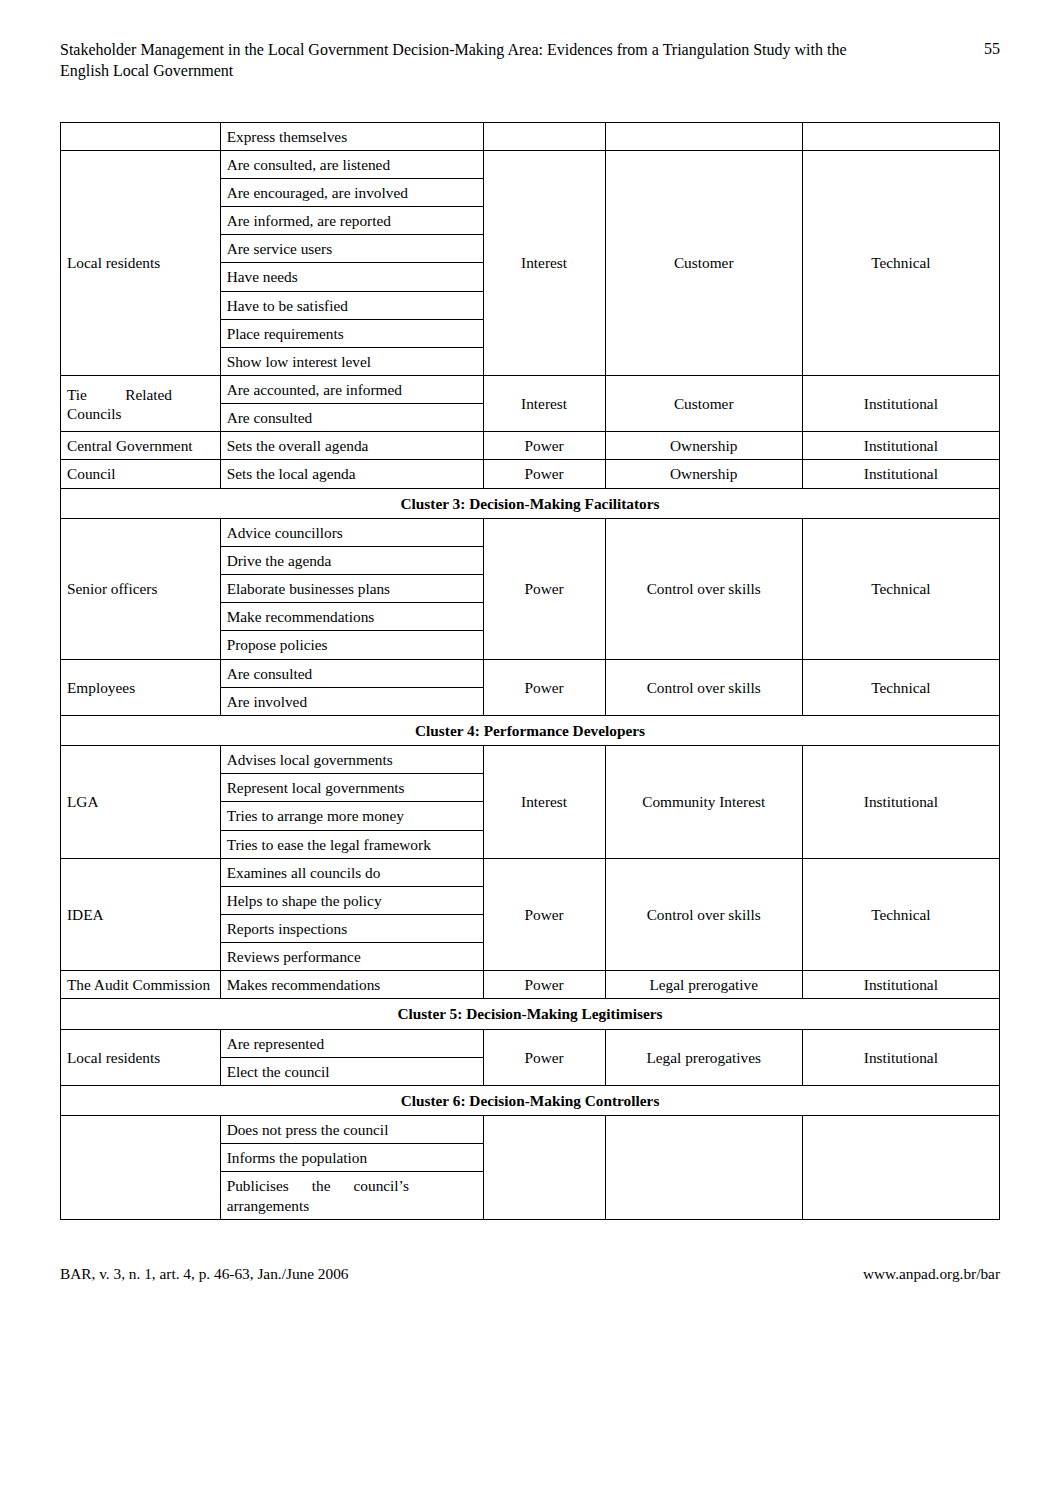Stakeholder Management in the Local Government Decision-Making Area: Evidences from a Triangulation Study with the English Local Government
55
| | Express themselves | | | |
| Local residents | Are consulted, are listened | Interest | Customer | Technical |
| Are encouraged, are involved |
| Are informed, are reported |
| Are service users |
| Have needs |
| Have to be satisfied |
| Place requirements |
| Show low interest level |
| Tie Related Councils | Are accounted, are informed | Interest | Customer | Institutional |
| Are consulted |
| Central Government | Sets the overall agenda | Power | Ownership | Institutional |
| Council | Sets the local agenda | Power | Ownership | Institutional |
| Cluster 3: Decision-Making Facilitators |
| Senior officers | Advice councillors | Power | Control over skills | Technical |
| Drive the agenda |
| Elaborate businesses plans |
| Make recommendations |
| Propose policies |
| Employees | Are consulted | Power | Control over skills | Technical |
| Are involved |
| Cluster 4: Performance Developers |
| LGA | Advises local governments | Interest | Community Interest | Institutional |
| Represent local governments |
| Tries to arrange more money |
| Tries to ease the legal framework |
| IDEA | Examines all councils do | Power | Control over skills | Technical |
| Helps to shape the policy |
| Reports inspections |
| Reviews performance |
| The Audit Commission | Makes recommendations | Power | Legal prerogative | Institutional |
| Cluster 5: Decision-Making Legitimisers |
| Local residents | Are represented | Power | Legal prerogatives | Institutional |
| Elect the council |
| Cluster 6: Decision-Making Controllers |
| | Does not press the council | | | |
| Informs the population |
| Publicises the council’s arrangements |
BAR, v. 3, n. 1, art. 4, p. 46-63, Jan./June 2006
www.anpad.org.br/bar